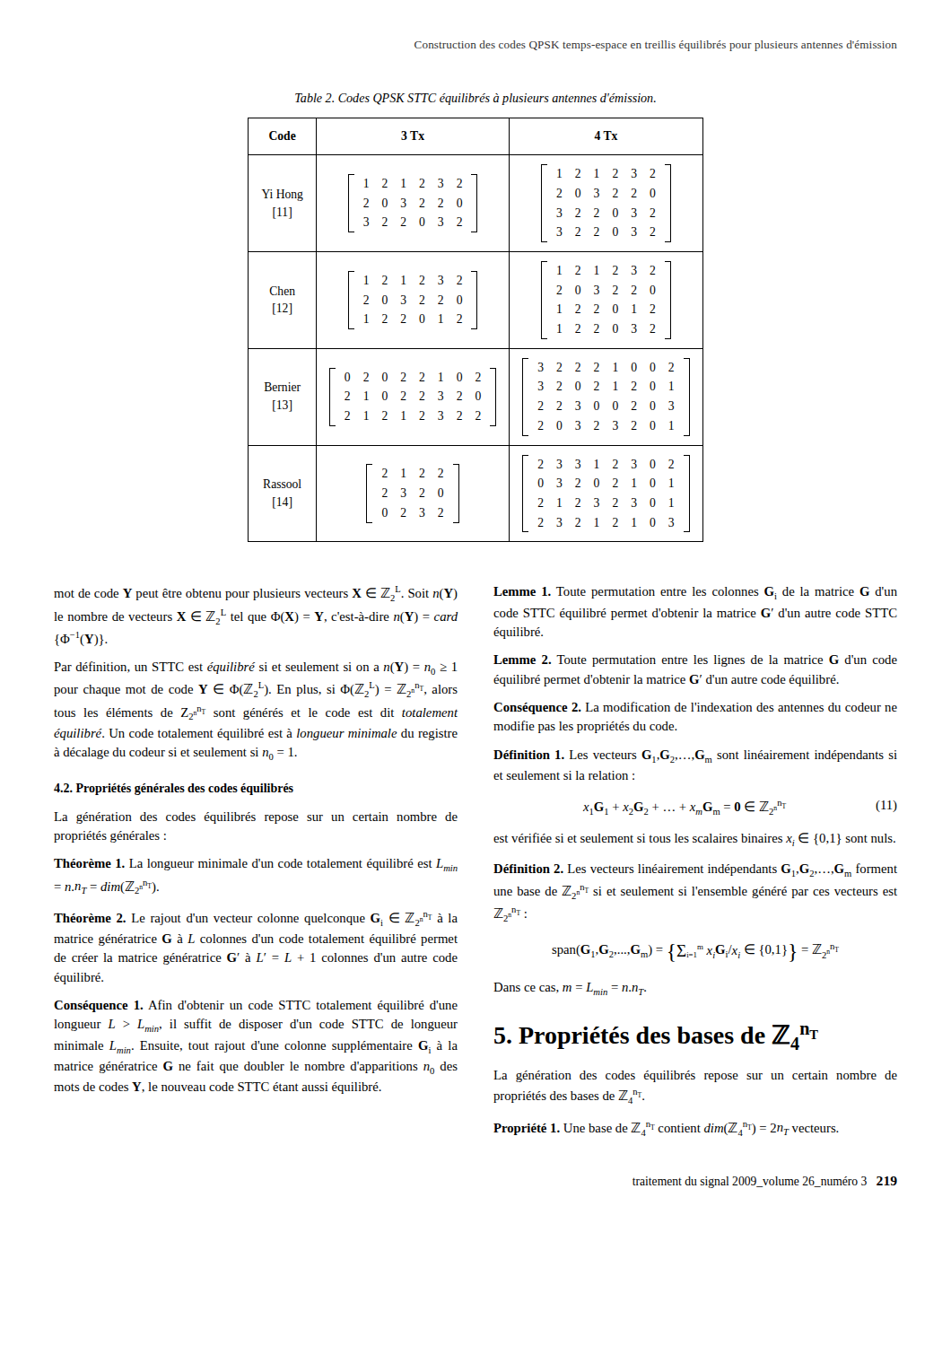Construction des codes QPSK temps-espace en treillis équilibrés pour plusieurs antennes d'émission
Table 2. Codes QPSK STTC équilibrés à plusieurs antennes d'émission.
| Code | 3 Tx | 4 Tx |
| --- | --- | --- |
| Yi Hong [11] | / 1 / 2 / 1 / 2 / 3 / 2 / / 2 / 0 / 3 / 2 / 2 / 0 / / 3 / 2 / 2 / 0 / 3 / 2 / | / 1 / 2 / 1 / 2 / 3 / 2 / / 2 / 0 / 3 / 2 / 2 / 0 / / 3 / 2 / 2 / 0 / 3 / 2 / / 3 / 2 / 2 / 0 / 3 / 2 / |
| Chen [12] | / 1 / 2 / 1 / 2 / 3 / 2 / / 2 / 0 / 3 / 2 / 2 / 0 / / 1 / 2 / 2 / 0 / 1 / 2 / | / 1 / 2 / 1 / 2 / 3 / 2 / / 2 / 0 / 3 / 2 / 2 / 0 / / 1 / 2 / 2 / 0 / 1 / 2 / / 1 / 2 / 2 / 0 / 3 / 2 / |
| Bernier [13] | / 0 / 2 / 0 / 2 / 2 / 1 / 0 / 2 / / 2 / 1 / 0 / 2 / 2 / 3 / 2 / 0 / / 2 / 1 / 2 / 1 / 2 / 3 / 2 / 2 / | / 3 / 2 / 2 / 2 / 1 / 0 / 0 / 2 / / 3 / 2 / 0 / 2 / 1 / 2 / 0 / 1 / / 2 / 2 / 3 / 0 / 0 / 2 / 0 / 3 / / 2 / 0 / 3 / 2 / 3 / 2 / 0 / 1 / |
| Rassool [14] | / 2 / 1 / 2 / 2 / / 2 / 3 / 2 / 0 / / 0 / 2 / 3 / 2 / | / 2 / 3 / 3 / 1 / 2 / 3 / 0 / 2 / / 0 / 3 / 2 / 0 / 2 / 1 / 0 / 1 / / 2 / 1 / 2 / 3 / 2 / 3 / 0 / 1 / / 2 / 3 / 2 / 1 / 2 / 1 / 0 / 3 / |
mot de code Y peut être obtenu pour plusieurs vecteurs X ∈ ℤ2L. Soit n(Y) le nombre de vecteurs X ∈ ℤ2L tel que Φ(X) = Y, c'est-à-dire n(Y) = card {Φ−1(Y)}.
Par définition, un STTC est équilibré si et seulement si on a n(Y) = n0 ≥ 1 pour chaque mot de code Y ∈ Φ(ℤ2L). En plus, si Φ(ℤ2L) = ℤ2nnT, alors tous les éléments de Z2nnT sont générés et le code est dit totalement équilibré. Un code totalement équilibré est à longueur minimale du registre à décalage du codeur si et seulement si n0 = 1.
4.2. Propriétés générales des codes équilibrés
La génération des codes équilibrés repose sur un certain nombre de propriétés générales :
Théorème 1. La longueur minimale d'un code totalement équilibré est Lmin = n.nT = dim(ℤ2nnT).
Théorème 2. Le rajout d'un vecteur colonne quelconque Gi ∈ ℤ2nnT à la matrice génératrice G à L colonnes d'un code totalement équilibré permet de créer la matrice génératrice G′ à L′ = L + 1 colonnes d'un autre code équilibré.
Conséquence 1. Afin d'obtenir un code STTC totalement équilibré d'une longueur L > Lmin, il suffit de disposer d'un code STTC de longueur minimale Lmin. Ensuite, tout rajout d'une colonne supplémentaire Gi à la matrice génératrice G ne fait que doubler le nombre d'apparitions n0 des mots de codes Y, le nouveau code STTC étant aussi équilibré.
Lemme 1. Toute permutation entre les colonnes Gi de la matrice G d'un code STTC équilibré permet d'obtenir la matrice G′ d'un autre code STTC équilibré.
Lemme 2. Toute permutation entre les lignes de la matrice G d'un code équilibré permet d'obtenir la matrice G′ d'un autre code équilibré.
Conséquence 2. La modification de l'indexation des antennes du codeur ne modifie pas les propriétés du code.
Définition 1. Les vecteurs G1,G2,…,Gm sont linéairement indépendants si et seulement si la relation :
(11) x1G1 + x2G2 + … + xm Gm = 0 ∈ ℤ2nnT
est vérifiée si et seulement si tous les scalaires binaires xi ∈ {0,1} sont nuls.
Définition 2. Les vecteurs linéairement indépendants G1,G2,…,Gm forment une base de ℤ2nnT si et seulement si l'ensemble généré par ces vecteurs est ℤ2nnT :
span(G1,G2,...,Gm) = {Σi=1m xi Gi/xi ∈ {0,1}} = ℤ2nnT
Dans ce cas, m = Lmin = n.nT.
5. Propriétés des bases de ℤ4nT
La génération des codes équilibrés repose sur un certain nombre de propriétés des bases de ℤ4nT.
Propriété 1. Une base de ℤ4nT contient dim(ℤ4nT) = 2nT vecteurs.
traitement du signal 2009_volume 26_numéro 3 219